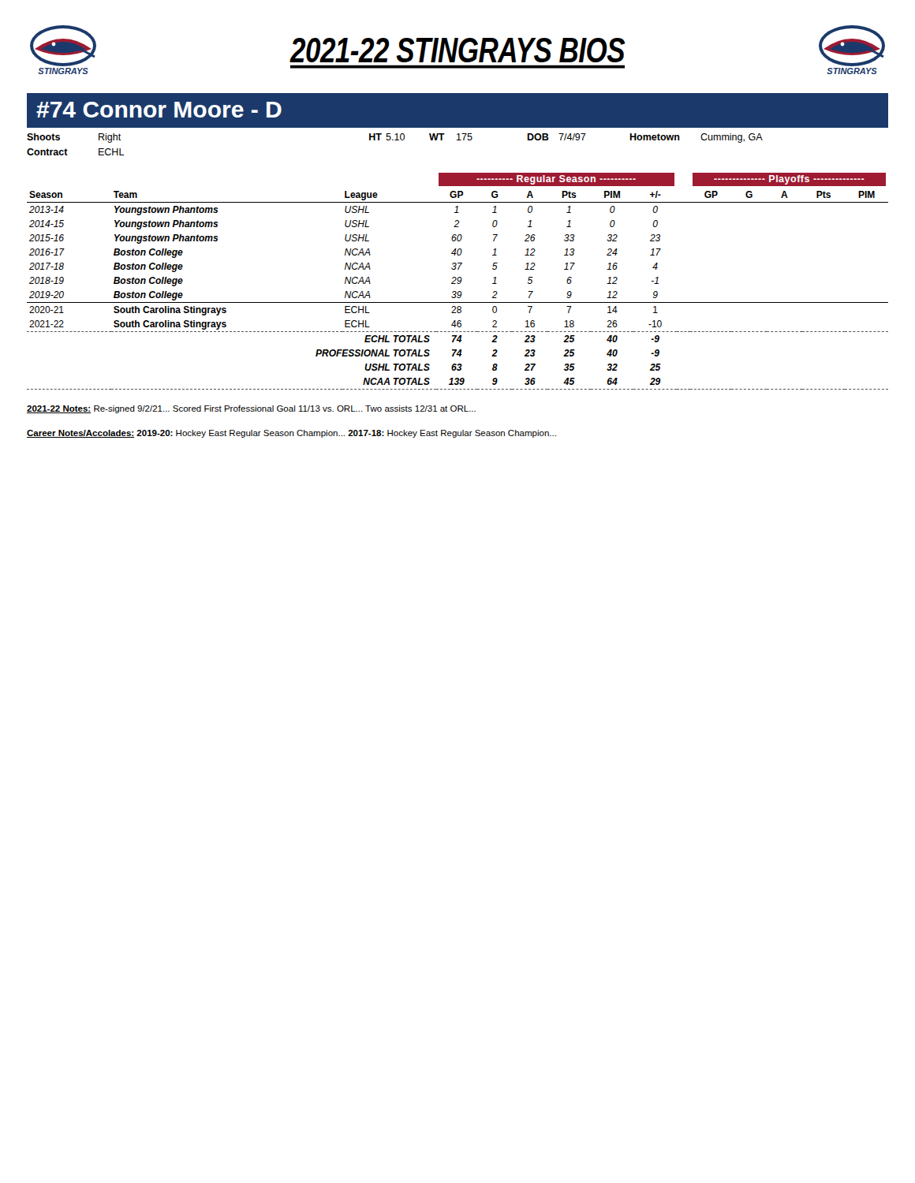STINGRAYS
2021-22 STINGRAYS BIOS
STINGRAYS
#74 Connor Moore - D
Shoots
Right
HT
5.10
WT
175
DOB
7/4/97
Hometown
Cumming, GA
Contract
ECHL
| | | | ---------- Regular Season ---------- | | -------------- Playoffs -------------- |
| Season | Team | League | GP | G | A | Pts | PIM | +/- | | GP | G | A | Pts | PIM |
| 2013-14 | Youngstown Phantoms | USHL | 1 | 1 | 0 | 1 | 0 | 0 | | | | | | |
| 2014-15 | Youngstown Phantoms | USHL | 2 | 0 | 1 | 1 | 0 | 0 | | | | | | |
| 2015-16 | Youngstown Phantoms | USHL | 60 | 7 | 26 | 33 | 32 | 23 | | | | | | |
| 2016-17 | Boston College | NCAA | 40 | 1 | 12 | 13 | 24 | 17 | | | | | | |
| 2017-18 | Boston College | NCAA | 37 | 5 | 12 | 17 | 16 | 4 | | | | | | |
| 2018-19 | Boston College | NCAA | 29 | 1 | 5 | 6 | 12 | -1 | | | | | | |
| 2019-20 | Boston College | NCAA | 39 | 2 | 7 | 9 | 12 | 9 | | | | | | |
| 2020-21 | South Carolina Stingrays | ECHL | 28 | 0 | 7 | 7 | 14 | 1 | | | | | | |
| 2021-22 | South Carolina Stingrays | ECHL | 46 | 2 | 16 | 18 | 26 | -10 | | | | | | |
| ECHL TOTALS | 74 | 2 | 23 | 25 | 40 | -9 | | | | | | |
| PROFESSIONAL TOTALS | 74 | 2 | 23 | 25 | 40 | -9 | | | | | | |
| USHL TOTALS | 63 | 8 | 27 | 35 | 32 | 25 | | | | | | |
| NCAA TOTALS | 139 | 9 | 36 | 45 | 64 | 29 | | | | | | |
2021-22 Notes: Re-signed 9/2/21... Scored First Professional Goal 11/13 vs. ORL... Two assists 12/31 at ORL...
Career Notes/Accolades: 2019-20: Hockey East Regular Season Champion... 2017-18: Hockey East Regular Season Champion...